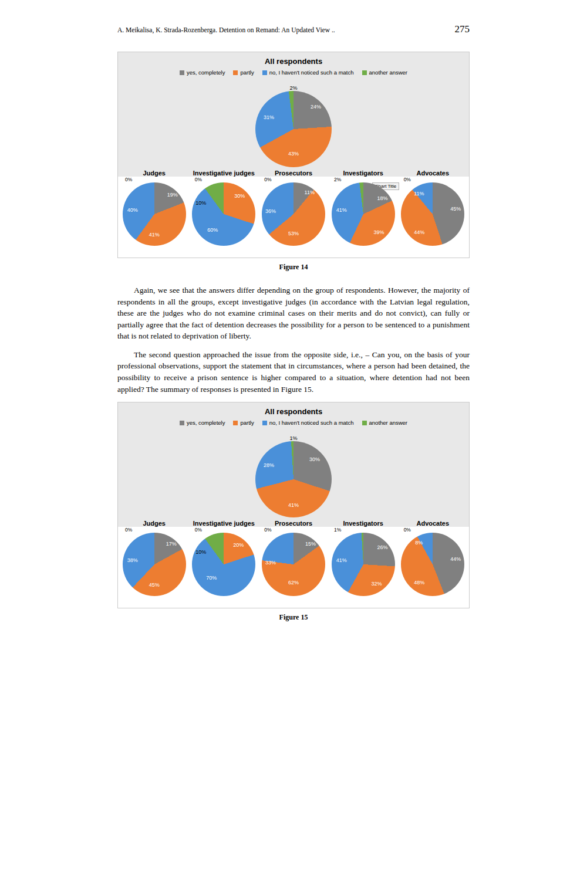A. Meikalisa, K. Strada-Rozenberga. Detention on Remand: An Updated View ..
275
All respondents
yes, completely partly no, I haven't noticed such a match another answer
2%
24%
43%
31%
Judges
Investigative judges
Prosecutors
Investigators
Advocates
0%
19%
41%
40%
0%
30%
60%
10%
0%
11%
53%
36%
2%
Chart Title
18%
39%
41%
0%
45%
44%
11%
Figure 14
Again, we see that the answers differ depending on the group of respondents. However, the majority of respondents in all the groups, except investigative judges (in accordance with the Latvian legal regulation, these are the judges who do not examine criminal cases on their merits and do not convict), can fully or partially agree that the fact of detention decreases the possibility for a person to be sentenced to a punishment that is not related to deprivation of liberty.
The second question approached the issue from the opposite side, i.e., – Can you, on the basis of your professional observations, support the statement that in circumstances, where a person had been detained, the possibility to receive a prison sentence is higher compared to a situation, where detention had not been applied? The summary of responses is presented in Figure 15.
All respondents
yes, completely partly no, I haven't noticed such a match another answer
1%
30%
41%
28%
Judges
Investigative judges
Prosecutors
Investigators
Advocates
0%
17%
45%
38%
0%
20%
70%
10%
0%
15%
62%
33%
1%
26%
32%
41%
0%
44%
48%
8%
Figure 15